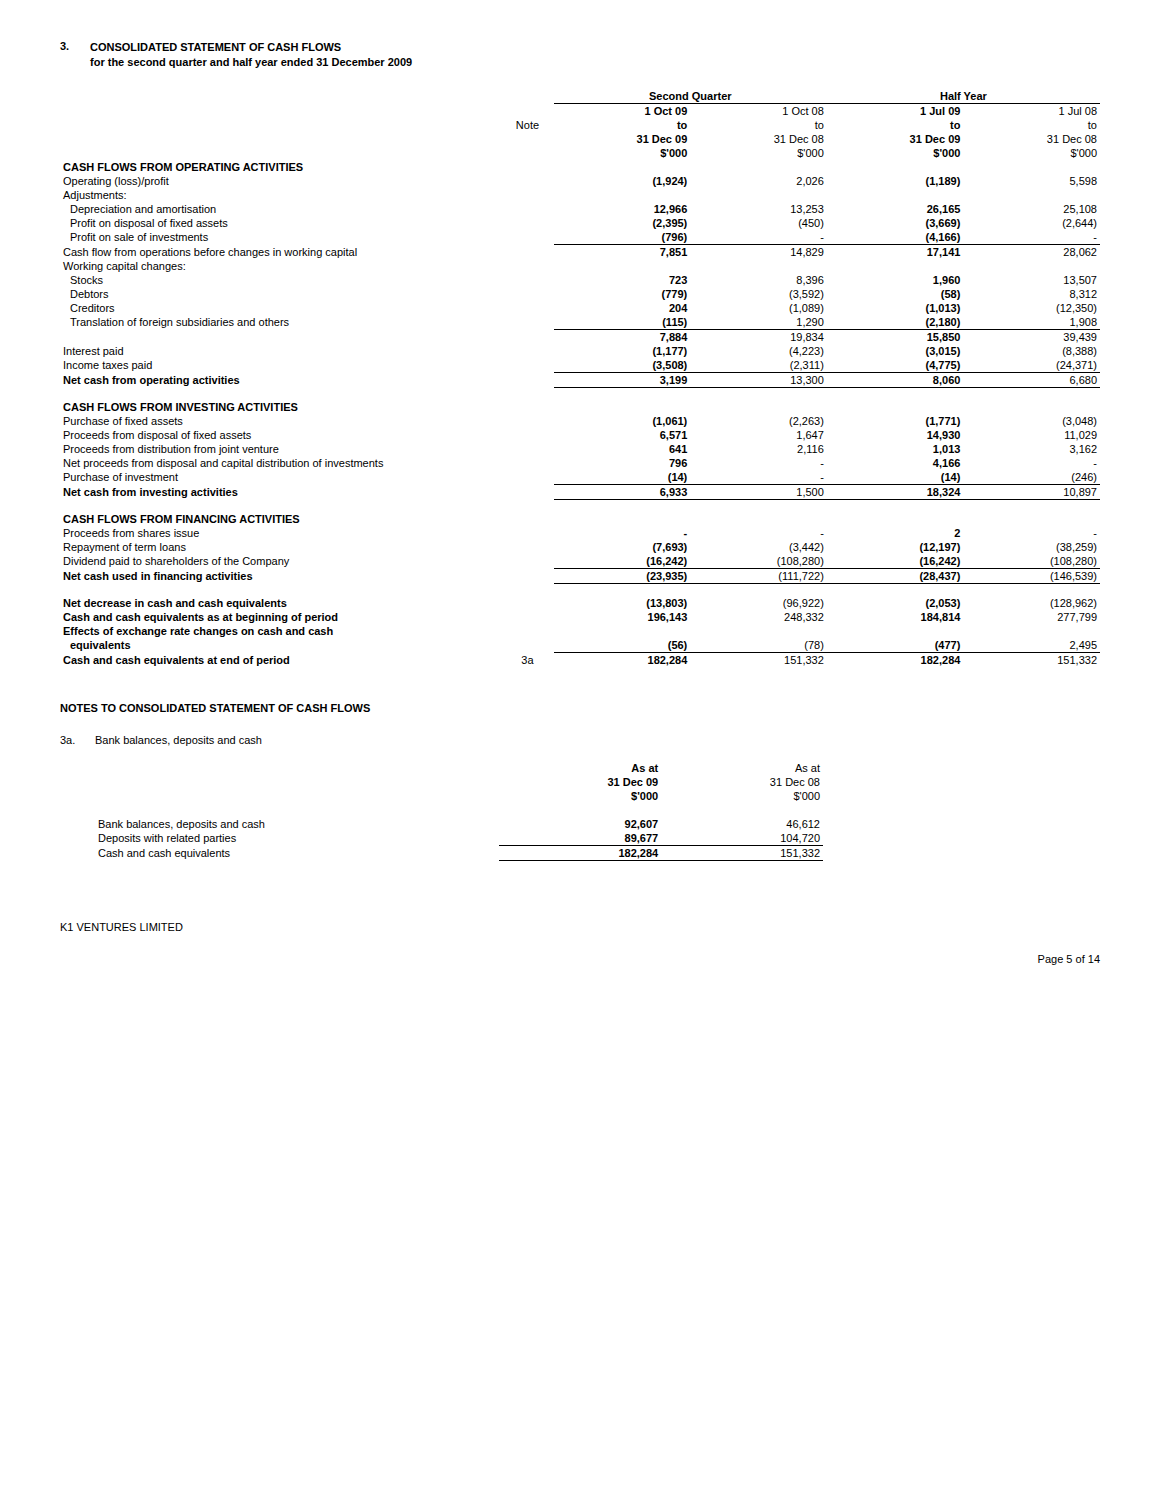3.
CONSOLIDATED STATEMENT OF CASH FLOWS
for the second quarter and half year ended 31 December 2009
| | | Second Quarter | Half Year |
| | | 1 Oct 09 | 1 Oct 08 | 1 Jul 09 | 1 Jul 08 |
| | Note | to | to | to | to |
| | | 31 Dec 09 | 31 Dec 08 | 31 Dec 09 | 31 Dec 08 |
| | | $'000 | $'000 | $'000 | $'000 |
| CASH FLOWS FROM OPERATING ACTIVITIES | | | | | |
| Operating (loss)/profit | | (1,924) | 2,026 | (1,189) | 5,598 |
| Adjustments: | | | | | |
| Depreciation and amortisation | | 12,966 | 13,253 | 26,165 | 25,108 |
| Profit on disposal of fixed assets | | (2,395) | (450) | (3,669) | (2,644) |
| Profit on sale of investments | | (796) | - | (4,166) | - |
| Cash flow from operations before changes in working capital | | 7,851 | 14,829 | 17,141 | 28,062 |
| Working capital changes: | | | | | |
| Stocks | | 723 | 8,396 | 1,960 | 13,507 |
| Debtors | | (779) | (3,592) | (58) | 8,312 |
| Creditors | | 204 | (1,089) | (1,013) | (12,350) |
| Translation of foreign subsidiaries and others | | (115) | 1,290 | (2,180) | 1,908 |
| | | 7,884 | 19,834 | 15,850 | 39,439 |
| Interest paid | | (1,177) | (4,223) | (3,015) | (8,388) |
| Income taxes paid | | (3,508) | (2,311) | (4,775) | (24,371) |
| Net cash from operating activities | | 3,199 | 13,300 | 8,060 | 6,680 |
| CASH FLOWS FROM INVESTING ACTIVITIES | | | | | |
| Purchase of fixed assets | | (1,061) | (2,263) | (1,771) | (3,048) |
| Proceeds from disposal of fixed assets | | 6,571 | 1,647 | 14,930 | 11,029 |
| Proceeds from distribution from joint venture | | 641 | 2,116 | 1,013 | 3,162 |
| Net proceeds from disposal and capital distribution of investments | | 796 | - | 4,166 | - |
| Purchase of investment | | (14) | - | (14) | (246) |
| Net cash from investing activities | | 6,933 | 1,500 | 18,324 | 10,897 |
| CASH FLOWS FROM FINANCING ACTIVITIES | | | | | |
| Proceeds from shares issue | | - | - | 2 | - |
| Repayment of term loans | | (7,693) | (3,442) | (12,197) | (38,259) |
| Dividend paid to shareholders of the Company | | (16,242) | (108,280) | (16,242) | (108,280) |
| Net cash used in financing activities | | (23,935) | (111,722) | (28,437) | (146,539) |
| Net decrease in cash and cash equivalents | | (13,803) | (96,922) | (2,053) | (128,962) |
| Cash and cash equivalents as at beginning of period | | 196,143 | 248,332 | 184,814 | 277,799 |
| Effects of exchange rate changes on cash and cash | | | | | |
| equivalents | | (56) | (78) | (477) | 2,495 |
| Cash and cash equivalents at end of period | 3a | 182,284 | 151,332 | 182,284 | 151,332 |
NOTES TO CONSOLIDATED STATEMENT OF CASH FLOWS
3a.
Bank balances, deposits and cash
| | As at | As at |
| | 31 Dec 09 | 31 Dec 08 |
| | $'000 | $'000 |
| Bank balances, deposits and cash | 92,607 | 46,612 |
| Deposits with related parties | 89,677 | 104,720 |
| Cash and cash equivalents | 182,284 | 151,332 |
K1 VENTURES LIMITED
Page 5 of 14